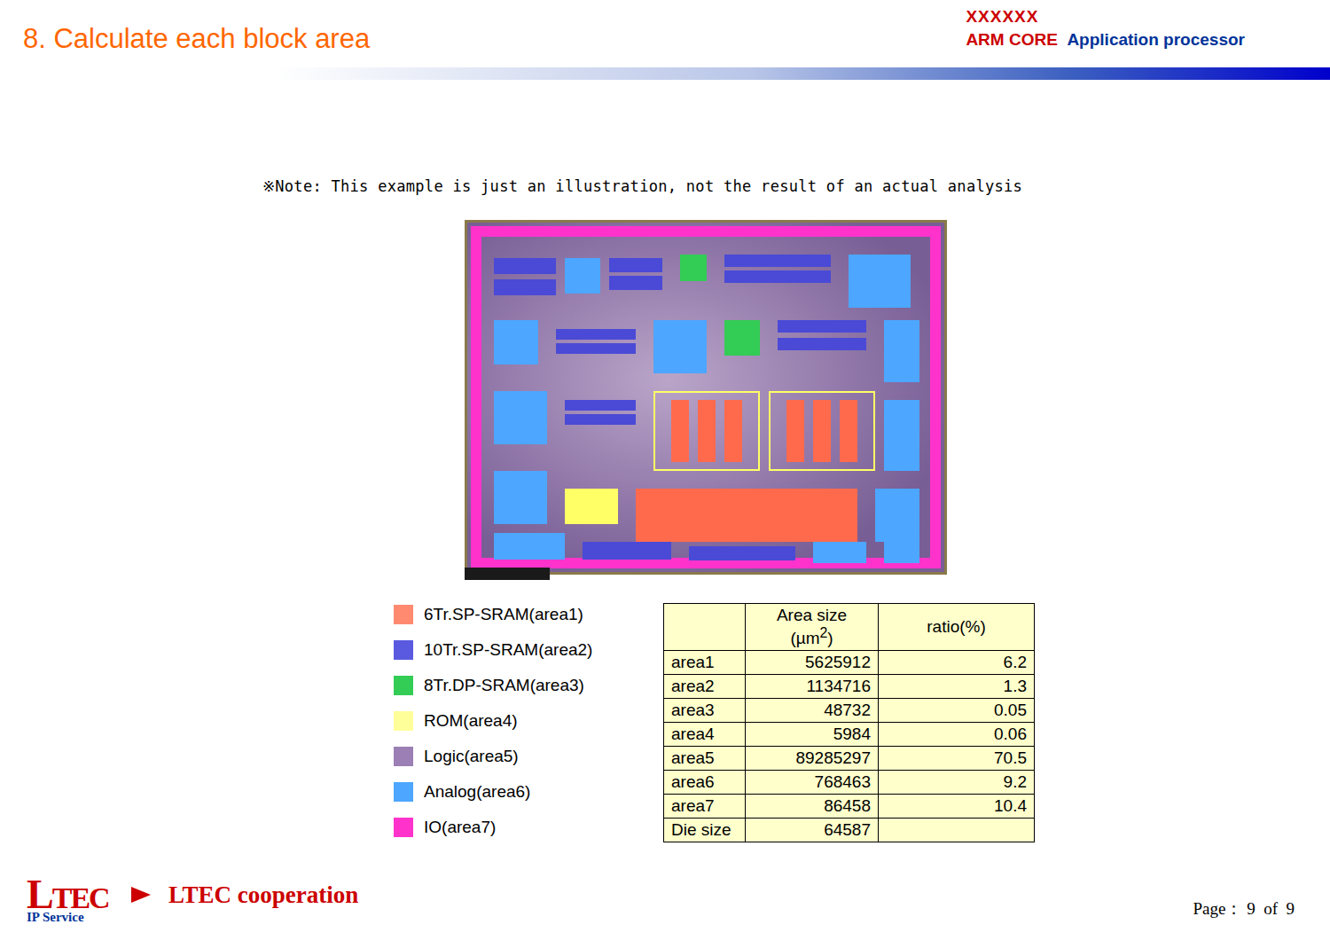8. Calculate each block area
XXXXXX
ARM CORE Application processor
※Note: This example is just an illustration, not the result of an actual analysis
6Tr.SP-SRAM(area1)
10Tr.SP-SRAM(area2)
8Tr.DP-SRAM(area3)
ROM(area4)
Logic(area5)
Analog(area6)
IO(area7)
| | Area size (µm 2 ) | ratio(%) |
| --- | --- | --- |
| area1 | 5625912 | 6.2 |
| area2 | 1134716 | 1.3 |
| area3 | 48732 | 0.05 |
| area4 | 5984 | 0.06 |
| area5 | 89285297 | 70.5 |
| area6 | 768463 | 9.2 |
| area7 | 86458 | 10.4 |
| Die size | 64587 | |
LTEC
IP Service
LTEC cooperation
Page： 9 of 9